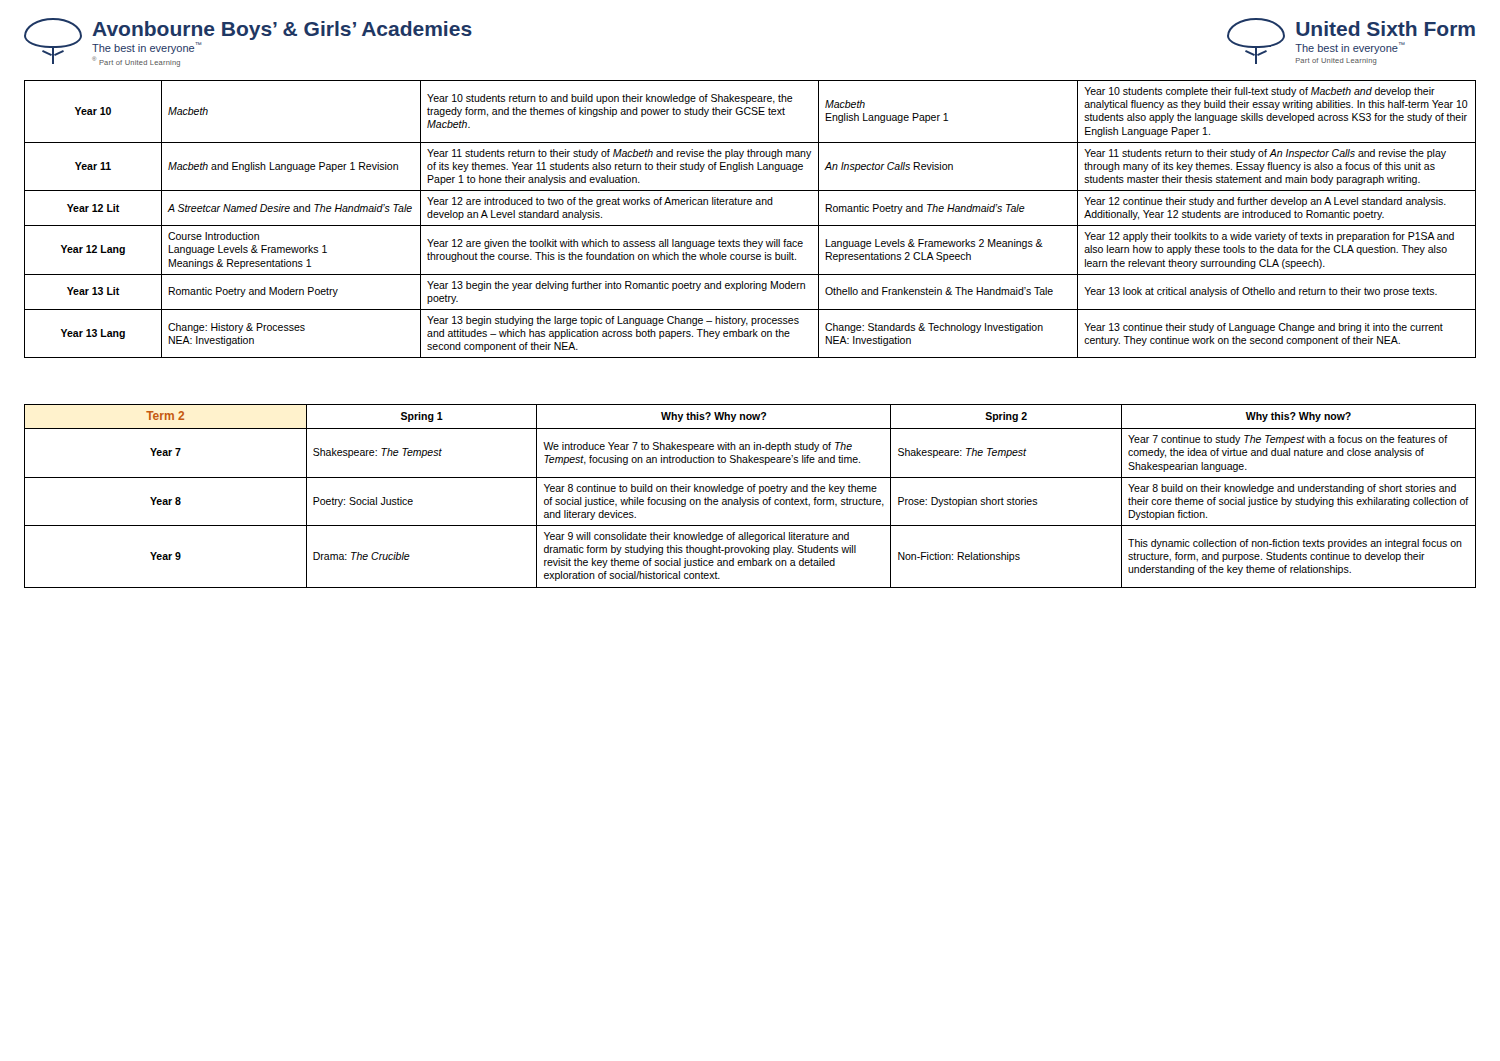Avonbourne Boys’ & Girls’ Academies
The best in everyone™
® Part of United Learning
United Sixth Form
The best in everyone™
Part of United Learning
| Year 10 | Macbeth | Year 10 students return to and build upon their knowledge of Shakespeare, the tragedy form, and the themes of kingship and power to study their GCSE text Macbeth . | Macbeth English Language Paper 1 | Year 10 students complete their full-text study of Macbeth and develop their analytical fluency as they build their essay writing abilities. In this half-term Year 10 students also apply the language skills developed across KS3 for the study of their English Language Paper 1. |
| Year 11 | Macbeth and English Language Paper 1 Revision | Year 11 students return to their study of Macbeth and revise the play through many of its key themes. Year 11 students also return to their study of English Language Paper 1 to hone their analysis and evaluation. | An Inspector Calls Revision | Year 11 students return to their study of An Inspector Calls and revise the play through many of its key themes. Essay fluency is also a focus of this unit as students master their thesis statement and main body paragraph writing. |
| Year 12 Lit | A Streetcar Named Desire and The Handmaid’s Tale | Year 12 are introduced to two of the great works of American literature and develop an A Level standard analysis. | Romantic Poetry and The Handmaid’s Tale | Year 12 continue their study and further develop an A Level standard analysis. Additionally, Year 12 students are introduced to Romantic poetry. |
| Year 12 Lang | Course Introduction Language Levels & Frameworks 1 Meanings & Representations 1 | Year 12 are given the toolkit with which to assess all language texts they will face throughout the course. This is the foundation on which the whole course is built. | Language Levels & Frameworks 2 Meanings & Representations 2 CLA Speech | Year 12 apply their toolkits to a wide variety of texts in preparation for P1SA and also learn how to apply these tools to the data for the CLA question. They also learn the relevant theory surrounding CLA (speech). |
| Year 13 Lit | Romantic Poetry and Modern Poetry | Year 13 begin the year delving further into Romantic poetry and exploring Modern poetry. | Othello and Frankenstein & The Handmaid’s Tale | Year 13 look at critical analysis of Othello and return to their two prose texts. |
| Year 13 Lang | Change: History & Processes NEA: Investigation | Year 13 begin studying the large topic of Language Change – history, processes and attitudes – which has application across both papers. They embark on the second component of their NEA. | Change: Standards & Technology Investigation NEA: Investigation | Year 13 continue their study of Language Change and bring it into the current century. They continue work on the second component of their NEA. |
| Term 2 | Spring 1 | Why this? Why now? | Spring 2 | Why this? Why now? |
| Year 7 | Shakespeare: The Tempest | We introduce Year 7 to Shakespeare with an in-depth study of The Tempest , focusing on an introduction to Shakespeare’s life and time. | Shakespeare: The Tempest | Year 7 continue to study The Tempest with a focus on the features of comedy, the idea of virtue and dual nature and close analysis of Shakespearian language. |
| Year 8 | Poetry: Social Justice | Year 8 continue to build on their knowledge of poetry and the key theme of social justice, while focusing on the analysis of context, form, structure, and literary devices. | Prose: Dystopian short stories | Year 8 build on their knowledge and understanding of short stories and their core theme of social justice by studying this exhilarating collection of Dystopian fiction. |
| Year 9 | Drama: The Crucible | Year 9 will consolidate their knowledge of allegorical literature and dramatic form by studying this thought-provoking play. Students will revisit the key theme of social justice and embark on a detailed exploration of social/historical context. | Non-Fiction: Relationships | This dynamic collection of non-fiction texts provides an integral focus on structure, form, and purpose. Students continue to develop their understanding of the key theme of relationships. |